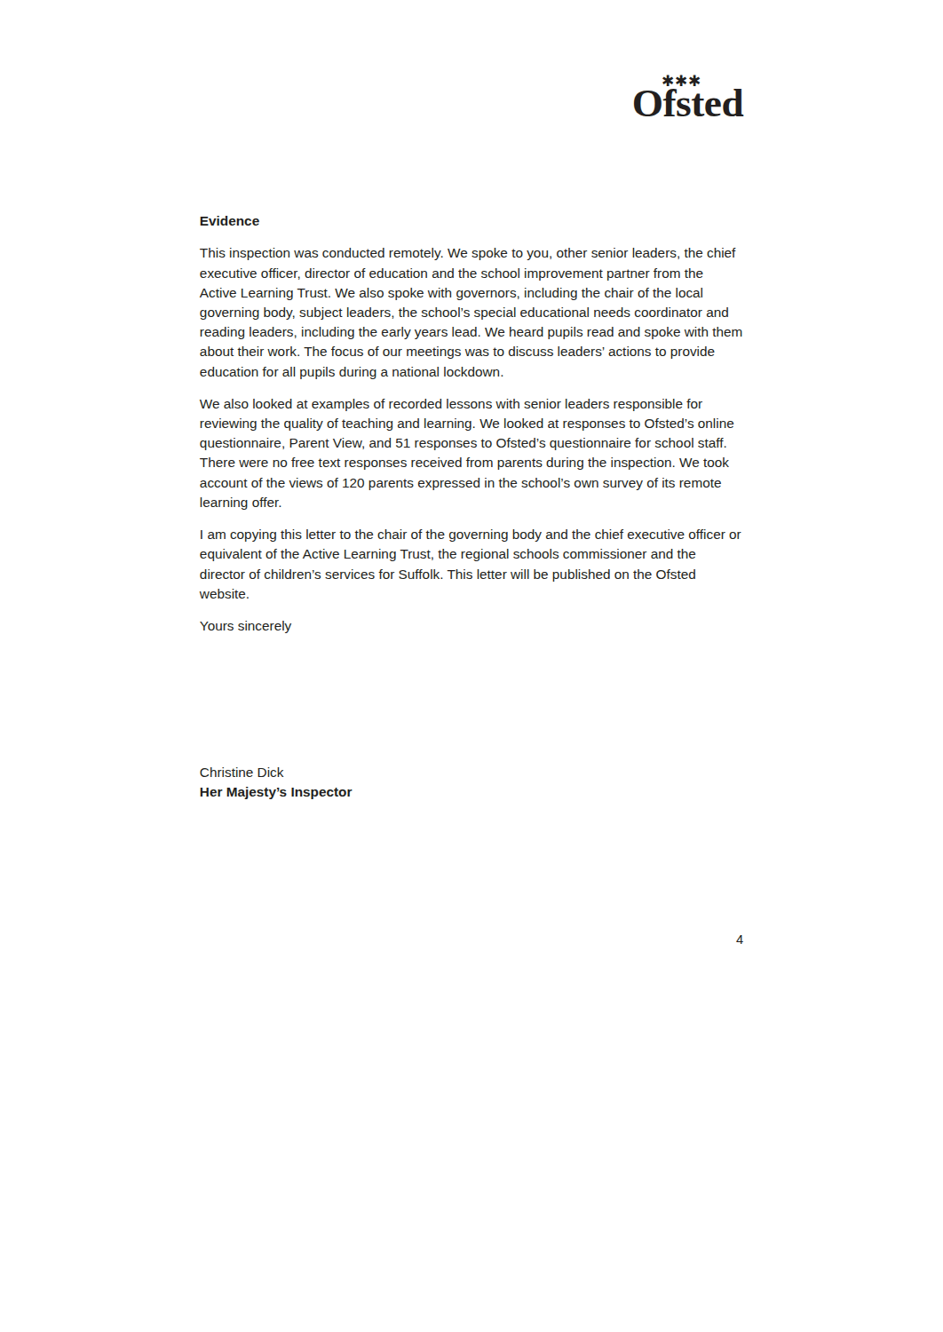✱✱✱
Ofsted
Evidence
This inspection was conducted remotely. We spoke to you, other senior leaders, the chief executive officer, director of education and the school improvement partner from the Active Learning Trust. We also spoke with governors, including the chair of the local governing body, subject leaders, the school’s special educational needs coordinator and reading leaders, including the early years lead. We heard pupils read and spoke with them about their work. The focus of our meetings was to discuss leaders’ actions to provide education for all pupils during a national lockdown.
We also looked at examples of recorded lessons with senior leaders responsible for reviewing the quality of teaching and learning. We looked at responses to Ofsted’s online questionnaire, Parent View, and 51 responses to Ofsted’s questionnaire for school staff. There were no free text responses received from parents during the inspection. We took account of the views of 120 parents expressed in the school’s own survey of its remote learning offer.
I am copying this letter to the chair of the governing body and the chief executive officer or equivalent of the Active Learning Trust, the regional schools commissioner and the director of children’s services for Suffolk. This letter will be published on the Ofsted website.
Yours sincerely
Christine Dick
Her Majesty’s Inspector
4